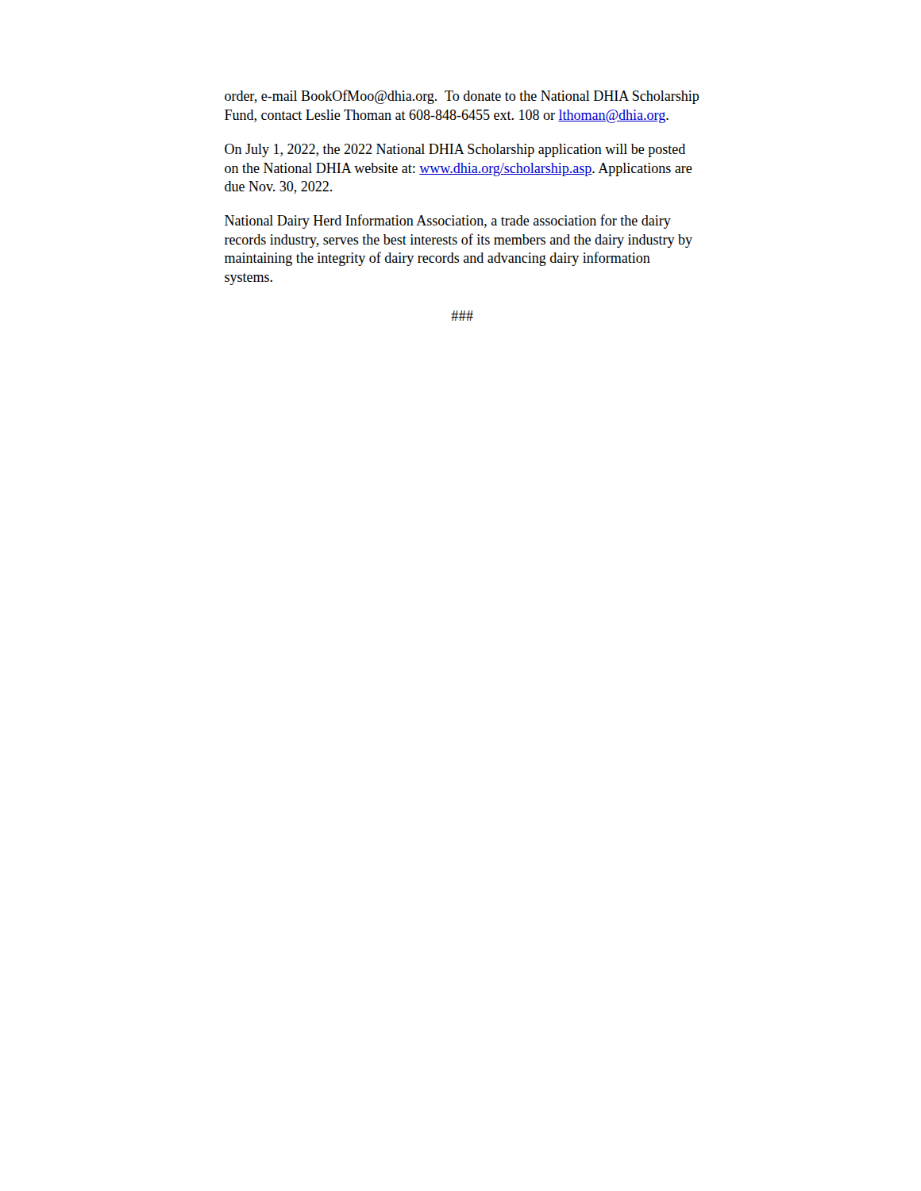order, e-mail BookOfMoo@dhia.org. To donate to the National DHIA Scholarship Fund, contact Leslie Thoman at 608-848-6455 ext. 108 or lthoman@dhia.org.
On July 1, 2022, the 2022 National DHIA Scholarship application will be posted on the National DHIA website at: www.dhia.org/scholarship.asp. Applications are due Nov. 30, 2022.
National Dairy Herd Information Association, a trade association for the dairy records industry, serves the best interests of its members and the dairy industry by maintaining the integrity of dairy records and advancing dairy information systems.
###